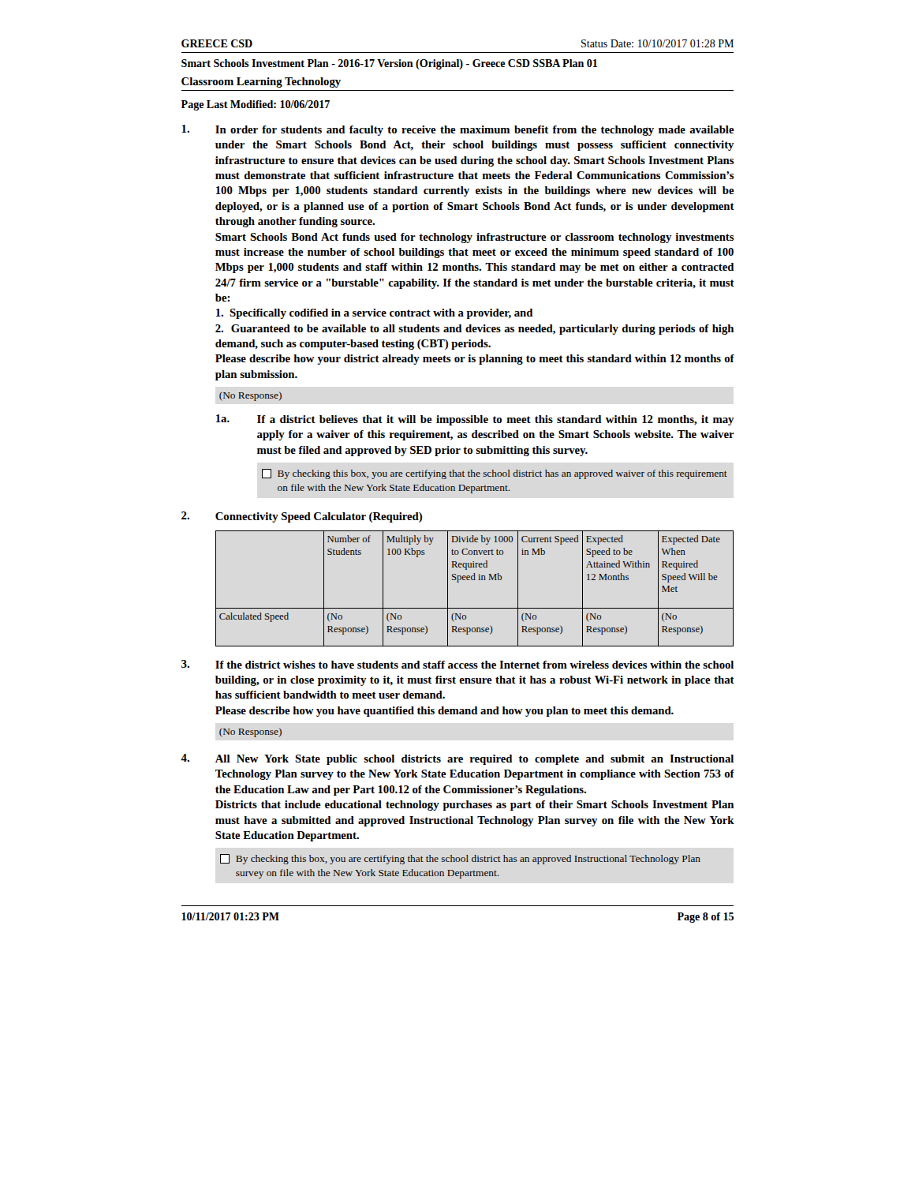GREECE CSD
Status Date: 10/10/2017 01:28 PM
Smart Schools Investment Plan - 2016-17 Version (Original) - Greece CSD SSBA Plan 01
Classroom Learning Technology
Page Last Modified: 10/06/2017
1.
In order for students and faculty to receive the maximum benefit from the technology made available under the Smart Schools Bond Act, their school buildings must possess sufficient connectivity infrastructure to ensure that devices can be used during the school day. Smart Schools Investment Plans must demonstrate that sufficient infrastructure that meets the Federal Communications Commission’s 100 Mbps per 1,000 students standard currently exists in the buildings where new devices will be deployed, or is a planned use of a portion of Smart Schools Bond Act funds, or is under development through another funding source.
Smart Schools Bond Act funds used for technology infrastructure or classroom technology investments must increase the number of school buildings that meet or exceed the minimum speed standard of 100 Mbps per 1,000 students and staff within 12 months. This standard may be met on either a contracted 24/7 firm service or a "burstable" capability. If the standard is met under the burstable criteria, it must be:
1. Specifically codified in a service contract with a provider, and
2. Guaranteed to be available to all students and devices as needed, particularly during periods of high demand, such as computer-based testing (CBT) periods.
Please describe how your district already meets or is planning to meet this standard within 12 months of plan submission.
(No Response)
1a.
If a district believes that it will be impossible to meet this standard within 12 months, it may apply for a waiver of this requirement, as described on the Smart Schools website. The waiver must be filed and approved by SED prior to submitting this survey.
By checking this box, you are certifying that the school district has an approved waiver of this requirement on file with the New York State Education Department.
2.
Connectivity Speed Calculator (Required)
| | Number of Students | Multiply by 100 Kbps | Divide by 1000 to Convert to Required Speed in Mb | Current Speed in Mb | Expected Speed to be Attained Within 12 Months | Expected Date When Required Speed Will be Met |
| --- | --- | --- | --- | --- | --- | --- |
| Calculated Speed | (No Response) | (No Response) | (No Response) | (No Response) | (No Response) | (No Response) |
3.
If the district wishes to have students and staff access the Internet from wireless devices within the school building, or in close proximity to it, it must first ensure that it has a robust Wi-Fi network in place that has sufficient bandwidth to meet user demand.
Please describe how you have quantified this demand and how you plan to meet this demand.
(No Response)
4.
All New York State public school districts are required to complete and submit an Instructional Technology Plan survey to the New York State Education Department in compliance with Section 753 of the Education Law and per Part 100.12 of the Commissioner’s Regulations.
Districts that include educational technology purchases as part of their Smart Schools Investment Plan must have a submitted and approved Instructional Technology Plan survey on file with the New York State Education Department.
By checking this box, you are certifying that the school district has an approved Instructional Technology Plan survey on file with the New York State Education Department.
10/11/2017 01:23 PM
Page 8 of 15